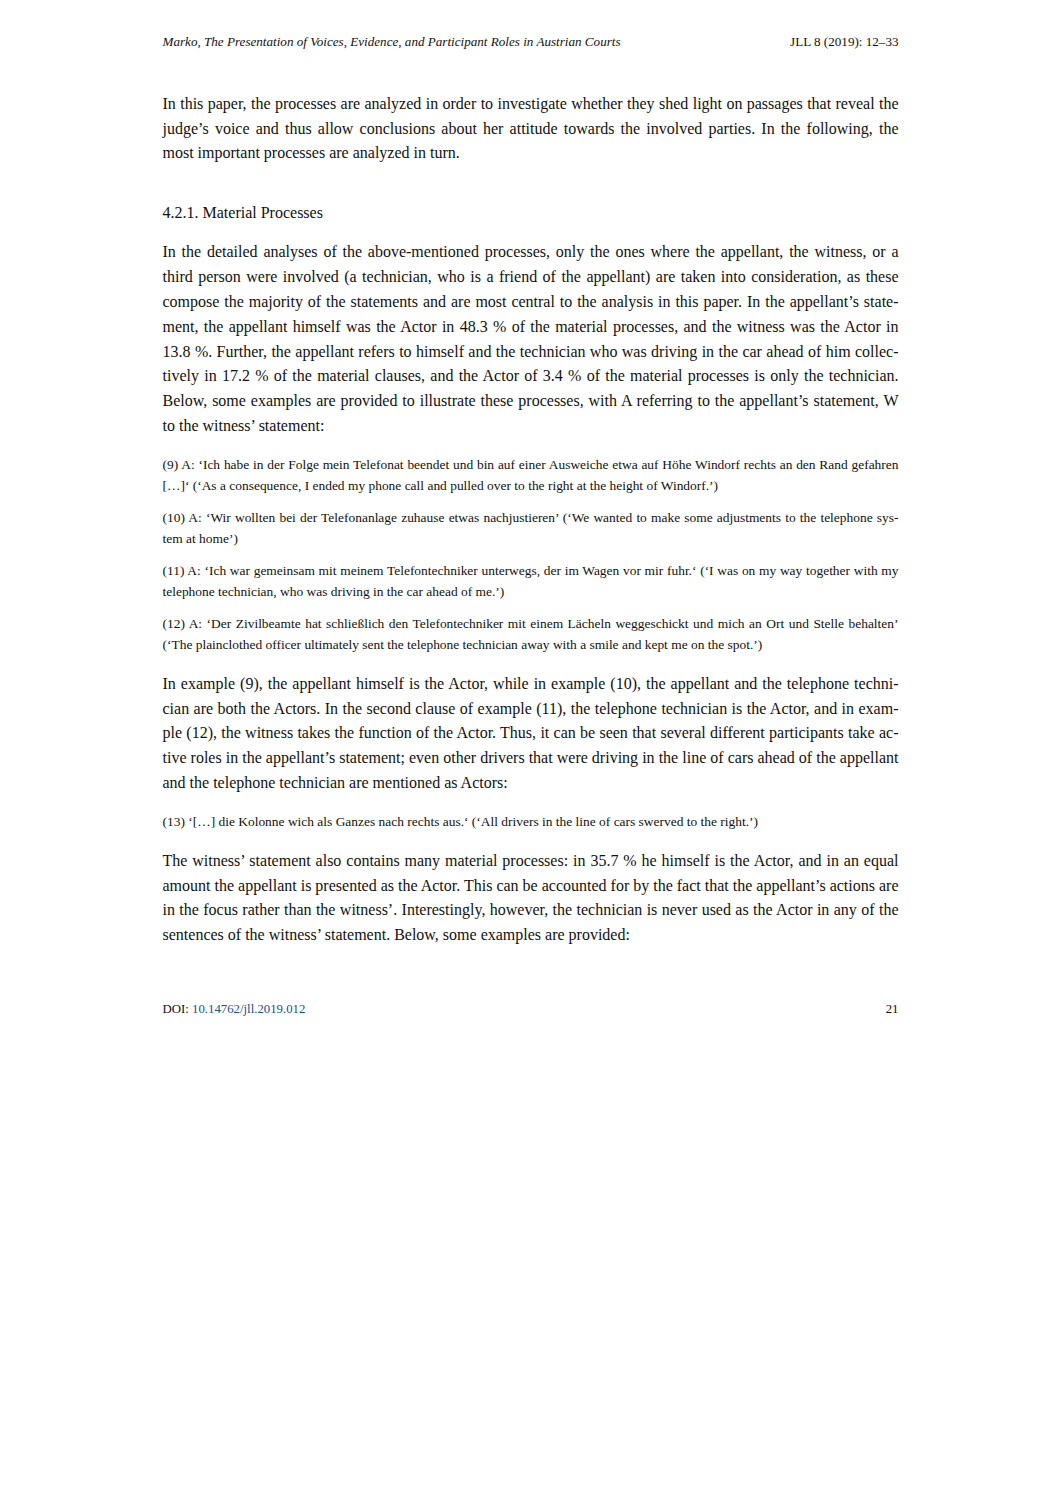Marko, The Presentation of Voices, Evidence, and Participant Roles in Austrian Courts JLL 8 (2019): 12–33
In this paper, the processes are analyzed in order to investigate whether they shed light on passages that reveal the judge’s voice and thus allow conclusions about her attitude towards the involved parties. In the following, the most important processes are analyzed in turn.
4.2.1. Material Processes
In the detailed analyses of the above-mentioned processes, only the ones where the appellant, the witness, or a third person were involved (a technician, who is a friend of the appellant) are taken into consideration, as these compose the majority of the statements and are most central to the analysis in this paper. In the appellant’s statement, the appellant himself was the Actor in 48.3 % of the material processes, and the witness was the Actor in 13.8 %. Further, the appellant refers to himself and the technician who was driving in the car ahead of him collectively in 17.2 % of the material clauses, and the Actor of 3.4 % of the material processes is only the technician. Below, some examples are provided to illustrate these processes, with A referring to the appellant’s statement, W to the witness’ statement:
(9) A: ‘Ich habe in der Folge mein Telefonat beendet und bin auf einer Ausweiche etwa auf Höhe Windorf rechts an den Rand gefahren […]‘ (‘As a consequence, I ended my phone call and pulled over to the right at the height of Windorf.’)
(10) A: ‘Wir wollten bei der Telefonanlage zuhause etwas nachjustieren’ (‘We wanted to make some adjustments to the telephone system at home’)
(11) A: ‘Ich war gemeinsam mit meinem Telefontechniker unterwegs, der im Wagen vor mir fuhr.‘ (‘I was on my way together with my telephone technician, who was driving in the car ahead of me.’)
(12) A: ‘Der Zivilbeamte hat schließlich den Telefontechniker mit einem Lächeln weggeschickt und mich an Ort und Stelle behalten’ (‘The plainclothed officer ultimately sent the telephone technician away with a smile and kept me on the spot.’)
In example (9), the appellant himself is the Actor, while in example (10), the appellant and the telephone technician are both the Actors. In the second clause of example (11), the telephone technician is the Actor, and in example (12), the witness takes the function of the Actor. Thus, it can be seen that several different participants take active roles in the appellant’s statement; even other drivers that were driving in the line of cars ahead of the appellant and the telephone technician are mentioned as Actors:
(13) ‘[…] die Kolonne wich als Ganzes nach rechts aus.‘ (‘All drivers in the line of cars swerved to the right.’)
The witness’ statement also contains many material processes: in 35.7 % he himself is the Actor, and in an equal amount the appellant is presented as the Actor. This can be accounted for by the fact that the appellant’s actions are in the focus rather than the witness’. Interestingly, however, the technician is never used as the Actor in any of the sentences of the witness’ statement. Below, some examples are provided:
DOI: 10.14762/jll.2019.012 21